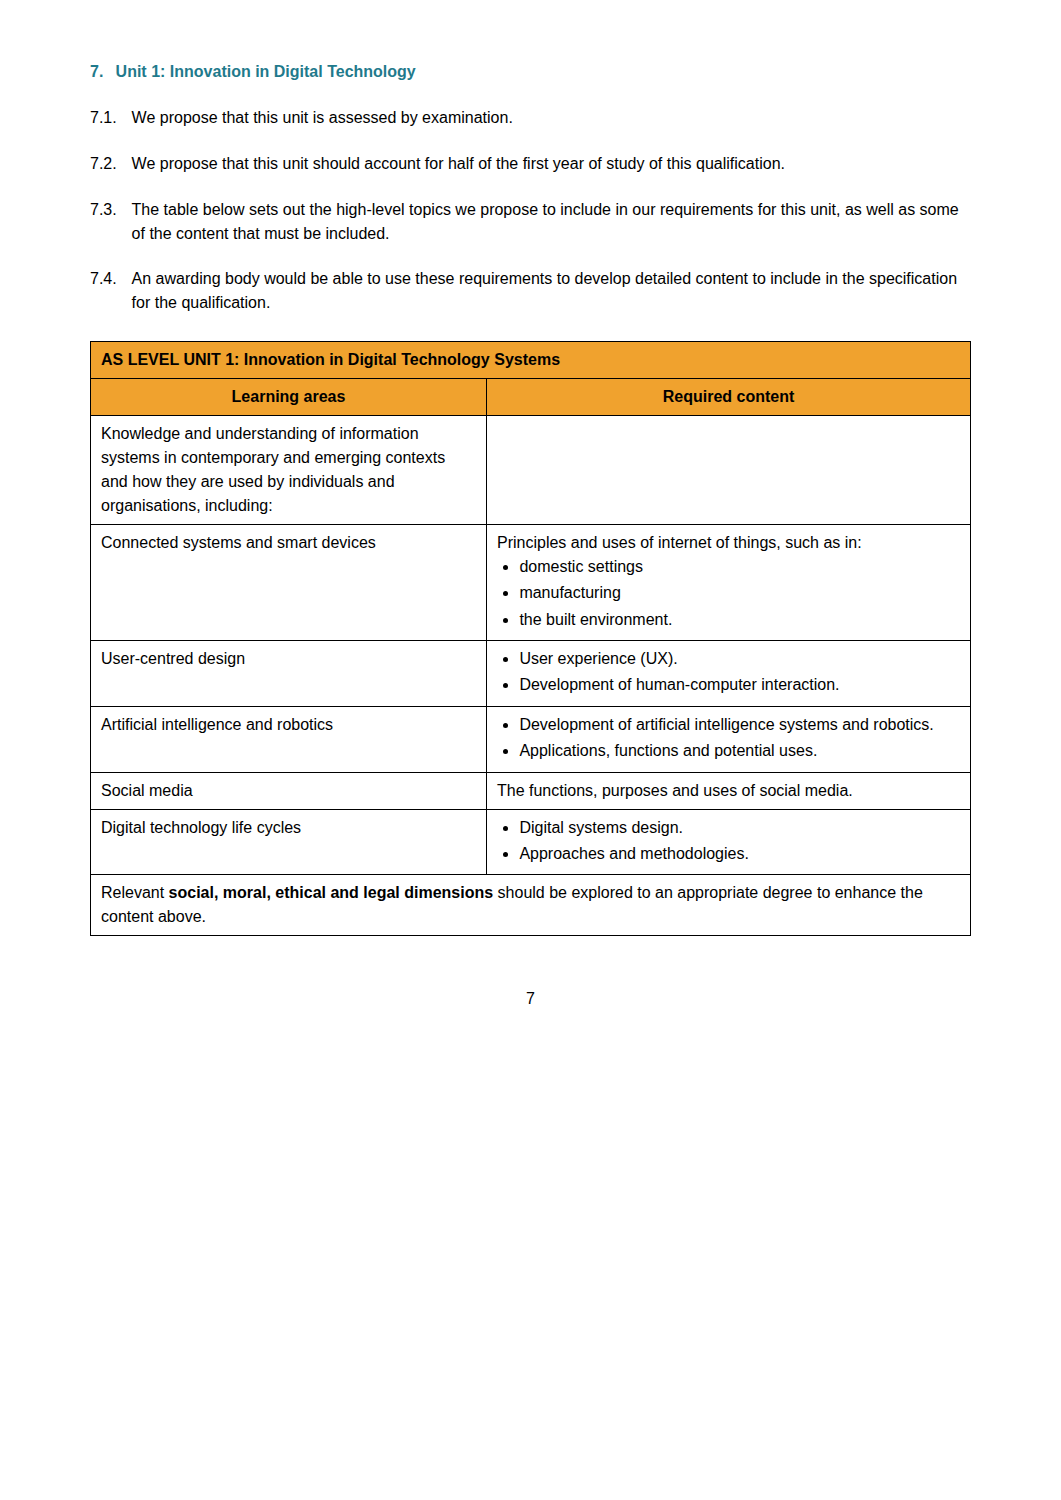7. Unit 1: Innovation in Digital Technology
7.1. We propose that this unit is assessed by examination.
7.2. We propose that this unit should account for half of the first year of study of this qualification.
7.3. The table below sets out the high-level topics we propose to include in our requirements for this unit, as well as some of the content that must be included.
7.4. An awarding body would be able to use these requirements to develop detailed content to include in the specification for the qualification.
| AS LEVEL UNIT 1: Innovation in Digital Technology Systems |
| --- |
| Learning areas | Required content |
| Knowledge and understanding of information systems in contemporary and emerging contexts and how they are used by individuals and organisations, including: | |
| Connected systems and smart devices | Principles and uses of internet of things, such as in: domestic settings manufacturing the built environment. |
| User-centred design | User experience (UX). Development of human-computer interaction. |
| Artificial intelligence and robotics | Development of artificial intelligence systems and robotics. Applications, functions and potential uses. |
| Social media | The functions, purposes and uses of social media. |
| Digital technology life cycles | Digital systems design. Approaches and methodologies. |
| Relevant social, moral, ethical and legal dimensions should be explored to an appropriate degree to enhance the content above. |
7